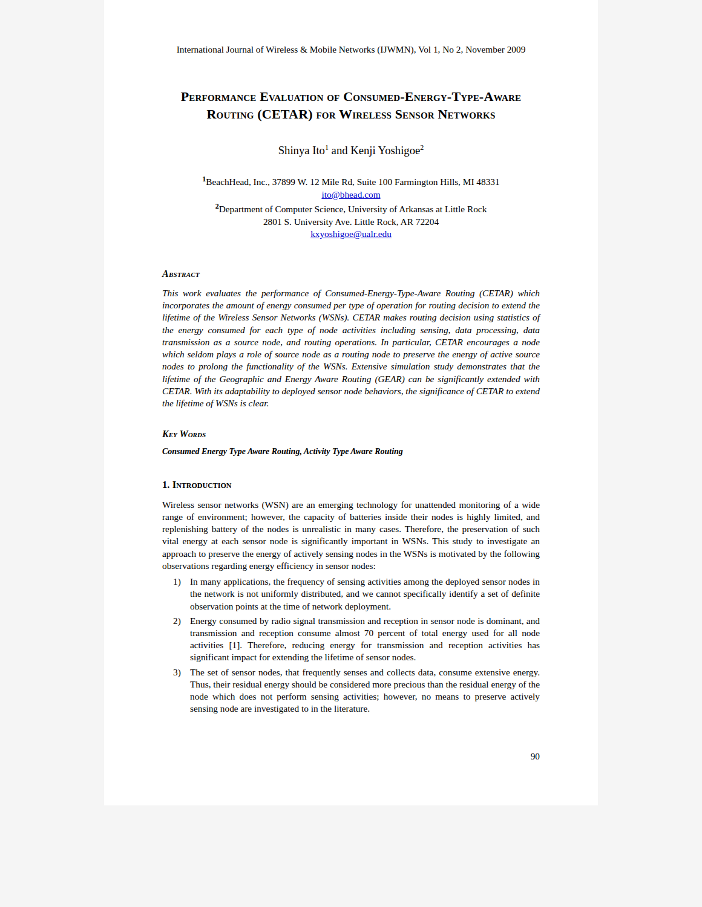International Journal of Wireless & Mobile Networks (IJWMN), Vol 1, No 2, November 2009
Performance Evaluation of Consumed-Energy-Type-Aware Routing (CETAR) for Wireless Sensor Networks
Shinya Ito1 and Kenji Yoshigoe2
1BeachHead, Inc., 37899 W. 12 Mile Rd, Suite 100 Farmington Hills, MI 48331
ito@bhead.com
2Department of Computer Science, University of Arkansas at Little Rock
2801 S. University Ave. Little Rock, AR 72204
kxyoshigoe@ualr.edu
Abstract
This work evaluates the performance of Consumed-Energy-Type-Aware Routing (CETAR) which incorporates the amount of energy consumed per type of operation for routing decision to extend the lifetime of the Wireless Sensor Networks (WSNs). CETAR makes routing decision using statistics of the energy consumed for each type of node activities including sensing, data processing, data transmission as a source node, and routing operations. In particular, CETAR encourages a node which seldom plays a role of source node as a routing node to preserve the energy of active source nodes to prolong the functionality of the WSNs. Extensive simulation study demonstrates that the lifetime of the Geographic and Energy Aware Routing (GEAR) can be significantly extended with CETAR. With its adaptability to deployed sensor node behaviors, the significance of CETAR to extend the lifetime of WSNs is clear.
Key Words
Consumed Energy Type Aware Routing, Activity Type Aware Routing
1. Introduction
Wireless sensor networks (WSN) are an emerging technology for unattended monitoring of a wide range of environment; however, the capacity of batteries inside their nodes is highly limited, and replenishing battery of the nodes is unrealistic in many cases. Therefore, the preservation of such vital energy at each sensor node is significantly important in WSNs. This study to investigate an approach to preserve the energy of actively sensing nodes in the WSNs is motivated by the following observations regarding energy efficiency in sensor nodes:
In many applications, the frequency of sensing activities among the deployed sensor nodes in the network is not uniformly distributed, and we cannot specifically identify a set of definite observation points at the time of network deployment.
Energy consumed by radio signal transmission and reception in sensor node is dominant, and transmission and reception consume almost 70 percent of total energy used for all node activities [1]. Therefore, reducing energy for transmission and reception activities has significant impact for extending the lifetime of sensor nodes.
The set of sensor nodes, that frequently senses and collects data, consume extensive energy. Thus, their residual energy should be considered more precious than the residual energy of the node which does not perform sensing activities; however, no means to preserve actively sensing node are investigated to in the literature.
90